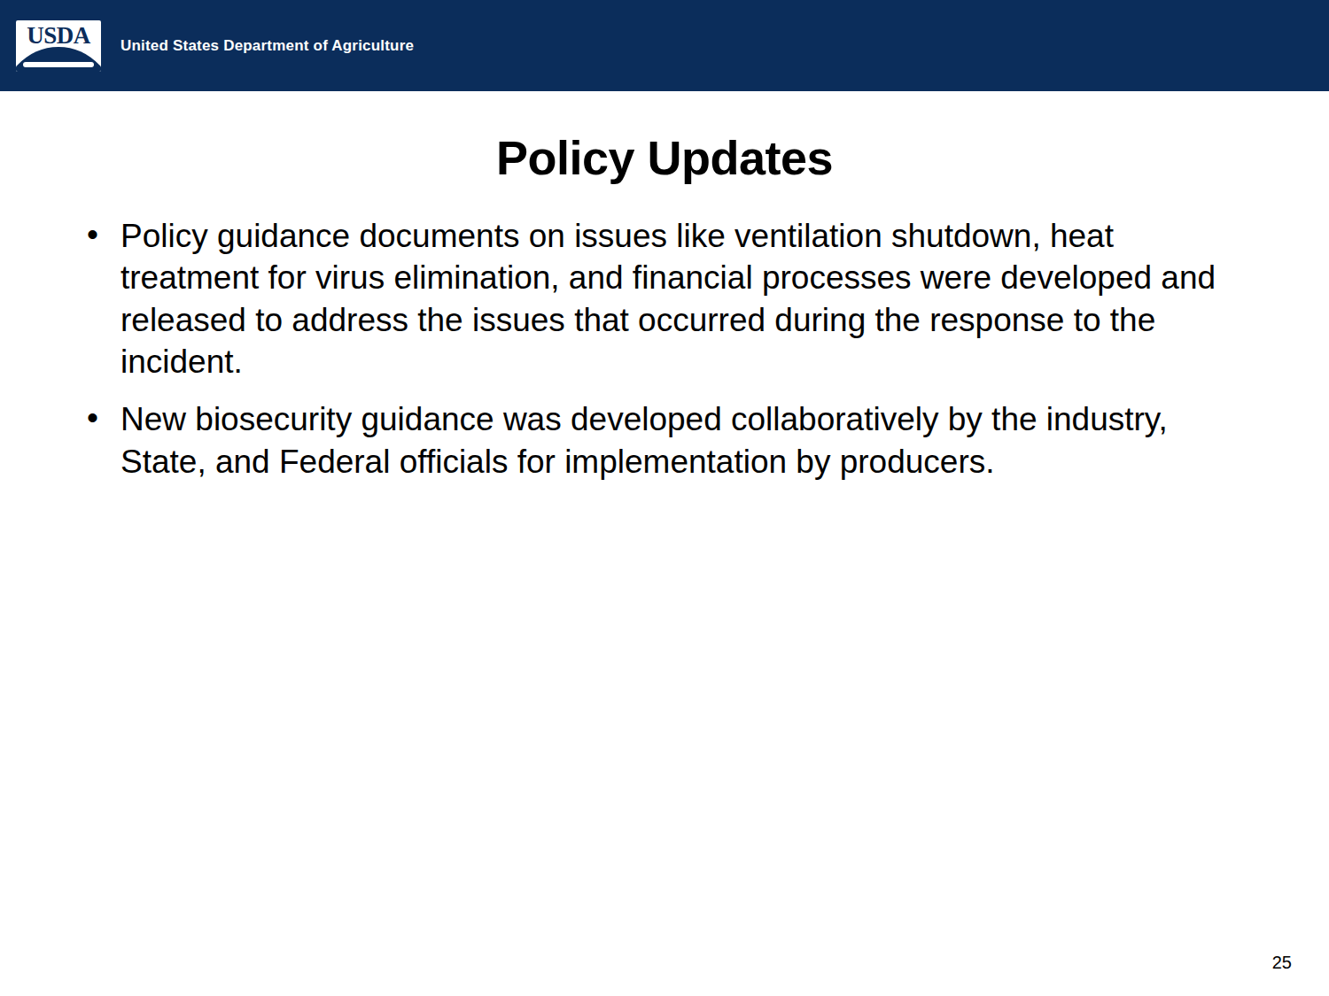USDA
United States Department of Agriculture
Policy Updates
Policy guidance documents on issues like ventilation shutdown, heat treatment for virus elimination, and financial processes were developed and released to address the issues that occurred during the response to the incident.
New biosecurity guidance was developed collaboratively by the industry, State, and Federal officials for implementation by producers.
25